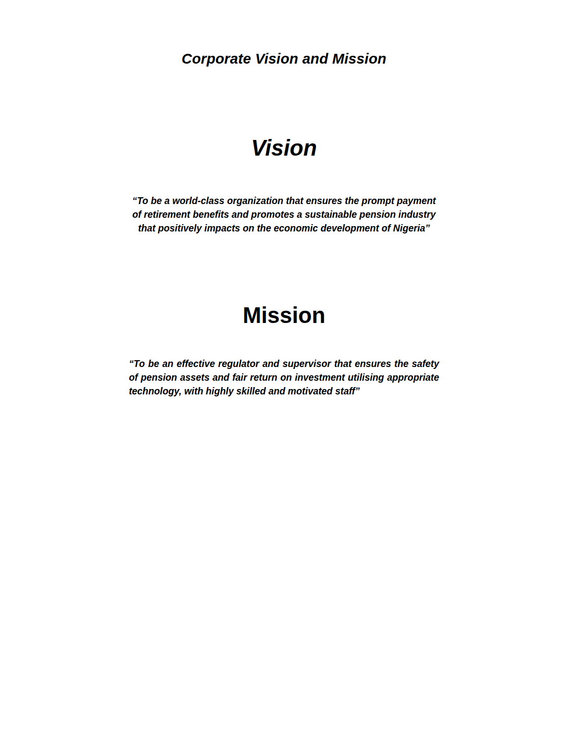Corporate Vision and Mission
Vision
“To be a world-class organization that ensures the prompt payment of retirement benefits and promotes a sustainable pension industry that positively impacts on the economic development of Nigeria”
Mission
“To be an effective regulator and supervisor that ensures the safety of pension assets and fair return on investment utilising appropriate technology, with highly skilled and motivated staff”